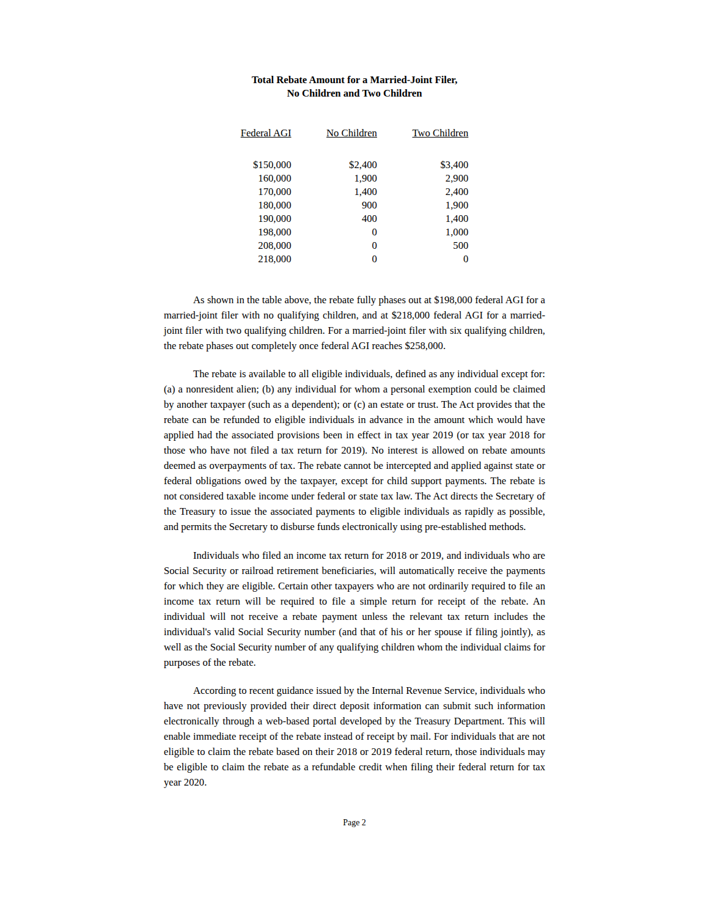Total Rebate Amount for a Married-Joint Filer,
No Children and Two Children
| Federal AGI | No Children | Two Children |
| --- | --- | --- |
| $150,000 | $2,400 | $3,400 |
| 160,000 | 1,900 | 2,900 |
| 170,000 | 1,400 | 2,400 |
| 180,000 | 900 | 1,900 |
| 190,000 | 400 | 1,400 |
| 198,000 | 0 | 1,000 |
| 208,000 | 0 | 500 |
| 218,000 | 0 | 0 |
As shown in the table above, the rebate fully phases out at $198,000 federal AGI for a married-joint filer with no qualifying children, and at $218,000 federal AGI for a married-joint filer with two qualifying children. For a married-joint filer with six qualifying children, the rebate phases out completely once federal AGI reaches $258,000.
The rebate is available to all eligible individuals, defined as any individual except for: (a) a nonresident alien; (b) any individual for whom a personal exemption could be claimed by another taxpayer (such as a dependent); or (c) an estate or trust. The Act provides that the rebate can be refunded to eligible individuals in advance in the amount which would have applied had the associated provisions been in effect in tax year 2019 (or tax year 2018 for those who have not filed a tax return for 2019). No interest is allowed on rebate amounts deemed as overpayments of tax. The rebate cannot be intercepted and applied against state or federal obligations owed by the taxpayer, except for child support payments. The rebate is not considered taxable income under federal or state tax law. The Act directs the Secretary of the Treasury to issue the associated payments to eligible individuals as rapidly as possible, and permits the Secretary to disburse funds electronically using pre-established methods.
Individuals who filed an income tax return for 2018 or 2019, and individuals who are Social Security or railroad retirement beneficiaries, will automatically receive the payments for which they are eligible. Certain other taxpayers who are not ordinarily required to file an income tax return will be required to file a simple return for receipt of the rebate. An individual will not receive a rebate payment unless the relevant tax return includes the individual's valid Social Security number (and that of his or her spouse if filing jointly), as well as the Social Security number of any qualifying children whom the individual claims for purposes of the rebate.
According to recent guidance issued by the Internal Revenue Service, individuals who have not previously provided their direct deposit information can submit such information electronically through a web-based portal developed by the Treasury Department. This will enable immediate receipt of the rebate instead of receipt by mail. For individuals that are not eligible to claim the rebate based on their 2018 or 2019 federal return, those individuals may be eligible to claim the rebate as a refundable credit when filing their federal return for tax year 2020.
Page 2